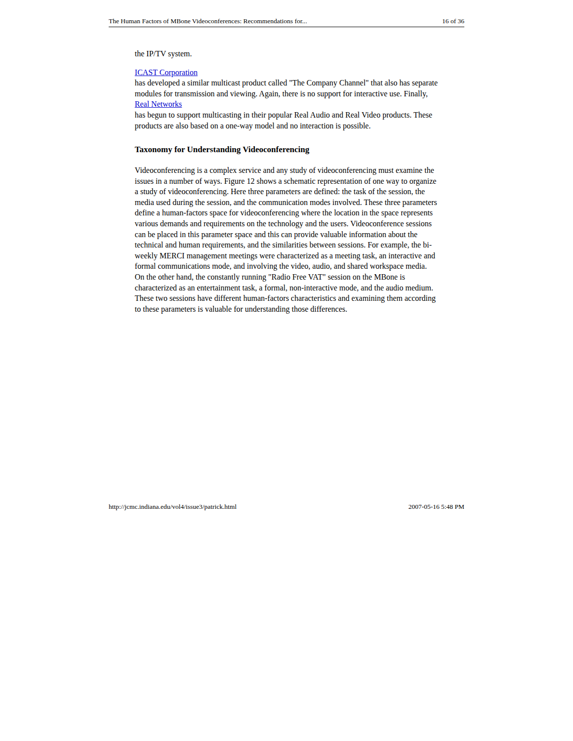The Human Factors of MBone Videoconferences: Recommendations for...
16 of 36
the IP/TV system.
ICAST Corporation
has developed a similar multicast product called "The Company Channel" that also has separate modules for transmission and viewing. Again, there is no support for interactive use. Finally, Real Networks
has begun to support multicasting in their popular Real Audio and Real Video products. These products are also based on a one-way model and no interaction is possible.
Taxonomy for Understanding Videoconferencing
Videoconferencing is a complex service and any study of videoconferencing must examine the issues in a number of ways. Figure 12 shows a schematic representation of one way to organize a study of videoconferencing. Here three parameters are defined: the task of the session, the media used during the session, and the communication modes involved. These three parameters define a human-factors space for videoconferencing where the location in the space represents various demands and requirements on the technology and the users. Videoconference sessions can be placed in this parameter space and this can provide valuable information about the technical and human requirements, and the similarities between sessions. For example, the bi-weekly MERCI management meetings were characterized as a meeting task, an interactive and formal communications mode, and involving the video, audio, and shared workspace media. On the other hand, the constantly running "Radio Free VAT" session on the MBone is characterized as an entertainment task, a formal, non-interactive mode, and the audio medium. These two sessions have different human-factors characteristics and examining them according to these parameters is valuable for understanding those differences.
http://jcmc.indiana.edu/vol4/issue3/patrick.html
2007-05-16 5:48 PM